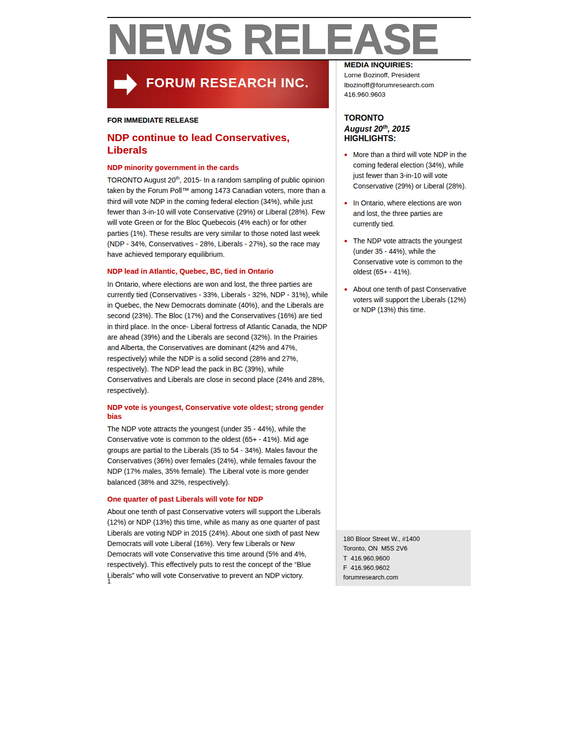NEWS RELEASE
FORUM RESEARCH INC.
FOR IMMEDIATE RELEASE
NDP continue to lead Conservatives, Liberals
NDP minority government in the cards
TORONTO August 20th, 2015- In a random sampling of public opinion taken by the Forum Poll™ among 1473 Canadian voters, more than a third will vote NDP in the coming federal election (34%), while just fewer than 3-in-10 will vote Conservative (29%) or Liberal (28%). Few will vote Green or for the Bloc Quebecois (4% each) or for other parties (1%). These results are very similar to those noted last week (NDP - 34%, Conservatives - 28%, Liberals - 27%), so the race may have achieved temporary equilibrium.
NDP lead in Atlantic, Quebec, BC, tied in Ontario
In Ontario, where elections are won and lost, the three parties are currently tied (Conservatives - 33%, Liberals - 32%, NDP - 31%), while in Quebec, the New Democrats dominate (40%), and the Liberals are second (23%). The Bloc (17%) and the Conservatives (16%) are tied in third place. In the once- Liberal fortress of Atlantic Canada, the NDP are ahead (39%) and the Liberals are second (32%). In the Prairies and Alberta, the Conservatives are dominant (42% and 47%, respectively) while the NDP is a solid second (28% and 27%, respectively). The NDP lead the pack in BC (39%), while Conservatives and Liberals are close in second place (24% and 28%, respectively).
NDP vote is youngest, Conservative vote oldest; strong gender bias
The NDP vote attracts the youngest (under 35 - 44%), while the Conservative vote is common to the oldest (65+ - 41%). Mid age groups are partial to the Liberals (35 to 54 - 34%). Males favour the Conservatives (36%) over females (24%), while females favour the NDP (17% males, 35% female). The Liberal vote is more gender balanced (38% and 32%, respectively).
One quarter of past Liberals will vote for NDP
About one tenth of past Conservative voters will support the Liberals (12%) or NDP (13%) this time, while as many as one quarter of past Liberals are voting NDP in 2015 (24%). About one sixth of past New Democrats will vote Liberal (16%). Very few Liberals or New Democrats will vote Conservative this time around (5% and 4%, respectively). This effectively puts to rest the concept of the “Blue Liberals” who will vote Conservative to prevent an NDP victory.
MEDIA INQUIRIES:
Lorne Bozinoff, President
lbozinoff@forumresearch.com
416.960.9603
TORONTO
August 20th, 2015
HIGHLIGHTS:
More than a third will vote NDP in the coming federal election (34%), while just fewer than 3-in-10 will vote Conservative (29%) or Liberal (28%).
In Ontario, where elections are won and lost, the three parties are currently tied.
The NDP vote attracts the youngest (under 35 - 44%), while the Conservative vote is common to the oldest (65+ - 41%).
About one tenth of past Conservative voters will support the Liberals (12%) or NDP (13%) this time.
1
180 Bloor Street W., #1400
Toronto, ON M5S 2V6
T 416.960.9600
F 416.960.9602
forumresearch.com